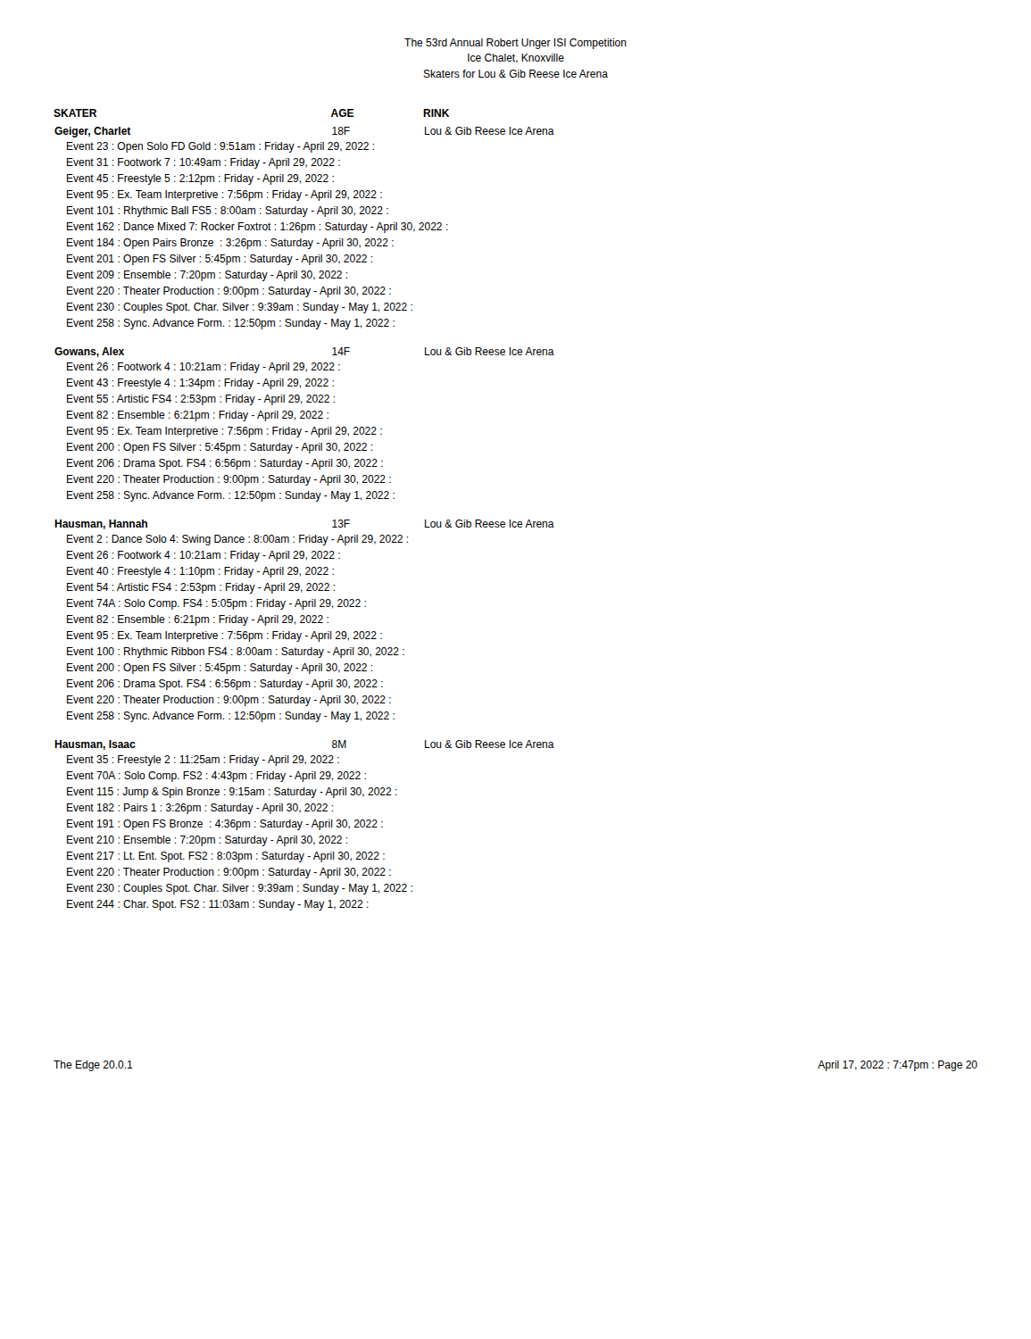The 53rd Annual Robert Unger ISI Competition
Ice Chalet, Knoxville
Skaters for Lou & Gib Reese Ice Arena
| SKATER | AGE | RINK |
| --- | --- | --- |
| Geiger, Charlet | 18F | Lou & Gib Reese Ice Arena |
| Event 23 : Open Solo FD Gold : 9:51am : Friday - April 29, 2022 : Event 31 : Footwork 7 : 10:49am : Friday - April 29, 2022 : Event 45 : Freestyle 5 : 2:12pm : Friday - April 29, 2022 : Event 95 : Ex. Team Interpretive : 7:56pm : Friday - April 29, 2022 : Event 101 : Rhythmic Ball FS5 : 8:00am : Saturday - April 30, 2022 : Event 162 : Dance Mixed 7: Rocker Foxtrot : 1:26pm : Saturday - April 30, 2022 : Event 184 : Open Pairs Bronze : 3:26pm : Saturday - April 30, 2022 : Event 201 : Open FS Silver : 5:45pm : Saturday - April 30, 2022 : Event 209 : Ensemble : 7:20pm : Saturday - April 30, 2022 : Event 220 : Theater Production : 9:00pm : Saturday - April 30, 2022 : Event 230 : Couples Spot. Char. Silver : 9:39am : Sunday - May 1, 2022 : Event 258 : Sync. Advance Form. : 12:50pm : Sunday - May 1, 2022 : |
| Gowans, Alex | 14F | Lou & Gib Reese Ice Arena |
| Event 26 : Footwork 4 : 10:21am : Friday - April 29, 2022 : Event 43 : Freestyle 4 : 1:34pm : Friday - April 29, 2022 : Event 55 : Artistic FS4 : 2:53pm : Friday - April 29, 2022 : Event 82 : Ensemble : 6:21pm : Friday - April 29, 2022 : Event 95 : Ex. Team Interpretive : 7:56pm : Friday - April 29, 2022 : Event 200 : Open FS Silver : 5:45pm : Saturday - April 30, 2022 : Event 206 : Drama Spot. FS4 : 6:56pm : Saturday - April 30, 2022 : Event 220 : Theater Production : 9:00pm : Saturday - April 30, 2022 : Event 258 : Sync. Advance Form. : 12:50pm : Sunday - May 1, 2022 : |
| Hausman, Hannah | 13F | Lou & Gib Reese Ice Arena |
| Event 2 : Dance Solo 4: Swing Dance : 8:00am : Friday - April 29, 2022 : Event 26 : Footwork 4 : 10:21am : Friday - April 29, 2022 : Event 40 : Freestyle 4 : 1:10pm : Friday - April 29, 2022 : Event 54 : Artistic FS4 : 2:53pm : Friday - April 29, 2022 : Event 74A : Solo Comp. FS4 : 5:05pm : Friday - April 29, 2022 : Event 82 : Ensemble : 6:21pm : Friday - April 29, 2022 : Event 95 : Ex. Team Interpretive : 7:56pm : Friday - April 29, 2022 : Event 100 : Rhythmic Ribbon FS4 : 8:00am : Saturday - April 30, 2022 : Event 200 : Open FS Silver : 5:45pm : Saturday - April 30, 2022 : Event 206 : Drama Spot. FS4 : 6:56pm : Saturday - April 30, 2022 : Event 220 : Theater Production : 9:00pm : Saturday - April 30, 2022 : Event 258 : Sync. Advance Form. : 12:50pm : Sunday - May 1, 2022 : |
| Hausman, Isaac | 8M | Lou & Gib Reese Ice Arena |
| Event 35 : Freestyle 2 : 11:25am : Friday - April 29, 2022 : Event 70A : Solo Comp. FS2 : 4:43pm : Friday - April 29, 2022 : Event 115 : Jump & Spin Bronze : 9:15am : Saturday - April 30, 2022 : Event 182 : Pairs 1 : 3:26pm : Saturday - April 30, 2022 : Event 191 : Open FS Bronze : 4:36pm : Saturday - April 30, 2022 : Event 210 : Ensemble : 7:20pm : Saturday - April 30, 2022 : Event 217 : Lt. Ent. Spot. FS2 : 8:03pm : Saturday - April 30, 2022 : Event 220 : Theater Production : 9:00pm : Saturday - April 30, 2022 : Event 230 : Couples Spot. Char. Silver : 9:39am : Sunday - May 1, 2022 : Event 244 : Char. Spot. FS2 : 11:03am : Sunday - May 1, 2022 : |
The Edge 20.0.1 April 17, 2022 : 7:47pm : Page 20